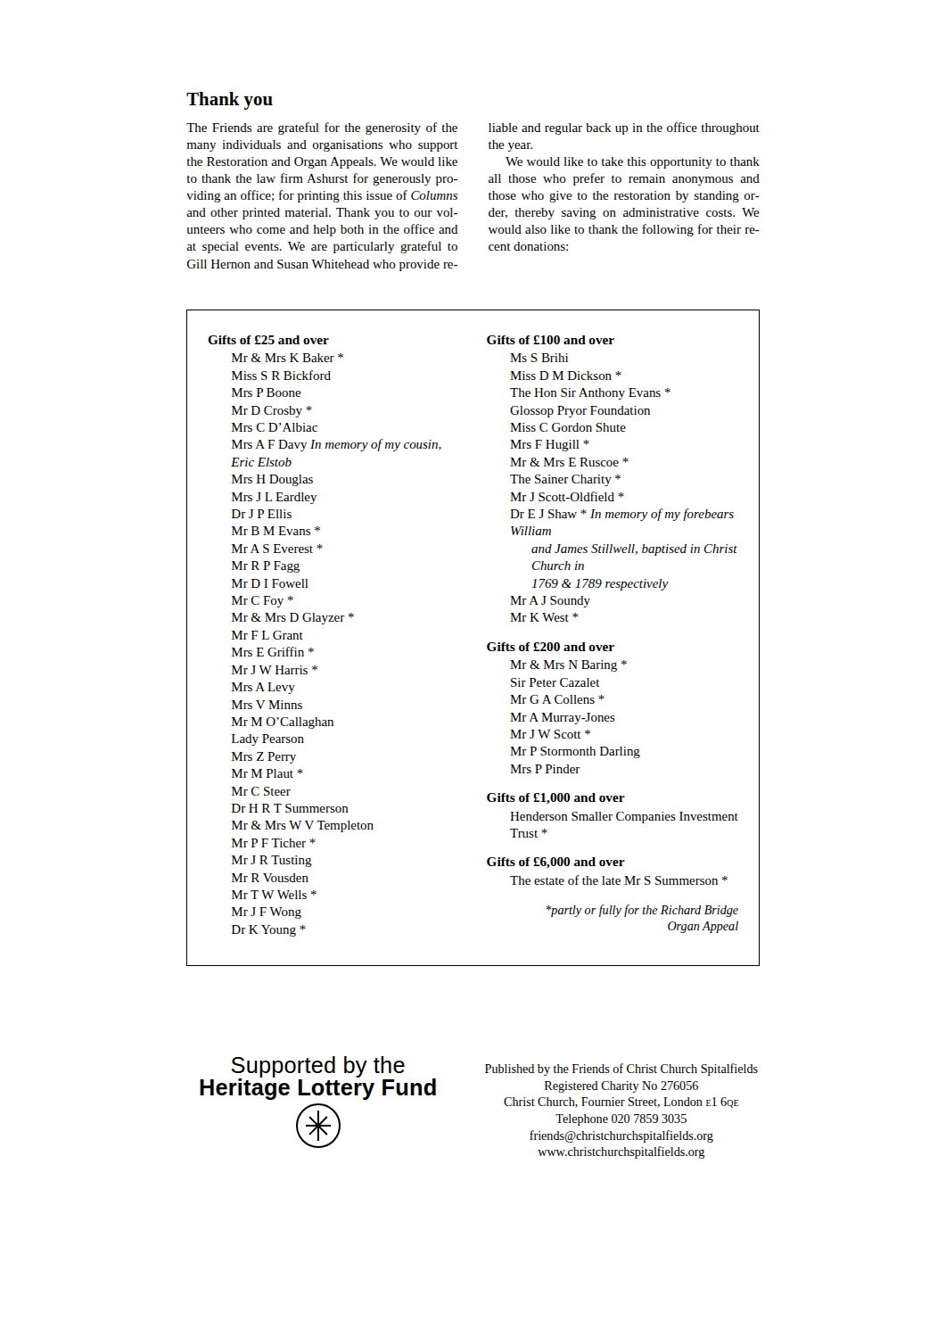Thank you
The Friends are grateful for the generosity of the many individuals and organisations who support the Restoration and Organ Appeals. We would like to thank the law firm Ashurst for generously providing an office; for printing this issue of Columns and other printed material. Thank you to our volunteers who come and help both in the office and at special events. We are particularly grateful to Gill Hernon and Susan Whitehead who provide reliable and regular back up in the office throughout the year.
We would like to take this opportunity to thank all those who prefer to remain anonymous and those who give to the restoration by standing order, thereby saving on administrative costs. We would also like to thank the following for their recent donations:
Gifts of £25 and over
Mr & Mrs K Baker *
Miss S R Bickford
Mrs P Boone
Mr D Crosby *
Mrs C D’Albiac
Mrs A F Davy In memory of my cousin, Eric Elstob
Mrs H Douglas
Mrs J L Eardley
Dr J P Ellis
Mr B M Evans *
Mr A S Everest *
Mr R P Fagg
Mr D I Fowell
Mr C Foy *
Mr & Mrs D Glayzer *
Mr F L Grant
Mrs E Griffin *
Mr J W Harris *
Mrs A Levy
Mrs V Minns
Mr M O’Callaghan
Lady Pearson
Mrs Z Perry
Mr M Plaut *
Mr C Steer
Dr H R T Summerson
Mr & Mrs W V Templeton
Mr P F Ticher *
Mr J R Tusting
Mr R Vousden
Mr T W Wells *
Mr J F Wong
Dr K Young *
Gifts of £100 and over
Ms S Brihi
Miss D M Dickson *
The Hon Sir Anthony Evans *
Glossop Pryor Foundation
Miss C Gordon Shute
Mrs F Hugill *
Mr & Mrs E Ruscoe *
The Sainer Charity *
Mr J Scott-Oldfield *
Dr E J Shaw * In memory of my forebears William and James Stillwell, baptised in Christ Church in 1769 & 1789 respectively
Mr A J Soundy
Mr K West *
Gifts of £200 and over
Mr & Mrs N Baring *
Sir Peter Cazalet
Mr G A Collens *
Mr A Murray-Jones
Mr J W Scott *
Mr P Stormonth Darling
Mrs P Pinder
Gifts of £1,000 and over
Henderson Smaller Companies Investment Trust *
Gifts of £6,000 and over
The estate of the late Mr S Summerson *
*partly or fully for the Richard Bridge Organ Appeal
Supported by the
Heritage Lottery Fund
Published by the Friends of Christ Church Spitalfields
Registered Charity No 276056
Christ Church, Fournier Street, London e1 6qe
Telephone 020 7859 3035
friends@christchurchspitalfields.org
www.christchurchspitalfields.org